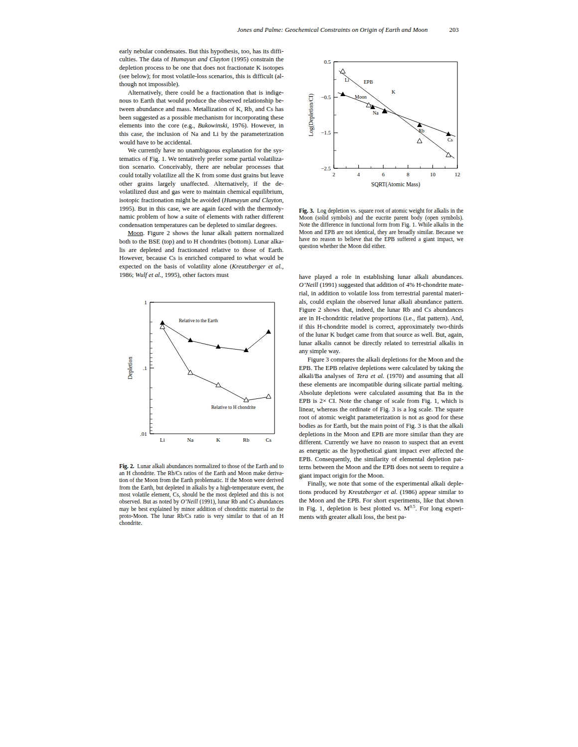Jones and Palme: Geochemical Constraints on Origin of Earth and Moon203
early nebular condensates. But this hypothesis, too, has its difficulties. The data of Humayun and Clayton (1995) constrain the depletion process to be one that does not fractionate K isotopes (see below); for most volatile-loss scenarios, this is difficult (although not impossible).
Alternatively, there could be a fractionation that is indigenous to Earth that would produce the observed relationship between abundance and mass. Metallization of K, Rb, and Cs has been suggested as a possible mechanism for incorporating these elements into the core (e.g., Bukowinski, 1976). However, in this case, the inclusion of Na and Li by the parameterization would have to be accidental.
We currently have no unambiguous explanation for the systematics of Fig. 1. We tentatively prefer some partial volatilization scenario. Conceivably, there are nebular processes that could totally volatilize all the K from some dust grains but leave other grains largely unaffected. Alternatively, if the devolatilized dust and gas were to maintain chemical equilibrium, isotopic fractionation might be avoided (Humayun and Clayton, 1995). But in this case, we are again faced with the thermodynamic problem of how a suite of elements with rather different condensation temperatures can be depleted to similar degrees.
Moon. Figure 2 shows the lunar alkali pattern normalized both to the BSE (top) and to H chondrites (bottom). Lunar alkalis are depleted and fractionated relative to those of Earth. However, because Cs is enriched compared to what would be expected on the basis of volatility alone (Kreutzberger et al., 1986; Wulf et al., 1995), other factors must
1 .1 .01 Depletion Li Na K Rb Cs Relative to the Earth Relative to H chondrite
Fig. 2. Lunar alkali abundances normalized to those of the Earth and to an H chondrite. The Rb/Cs ratios of the Earth and Moon make derivation of the Moon from the Earth problematic. If the Moon were derived from the Earth, but depleted in alkalis by a high-temperature event, the most volatile element, Cs, should be the most depleted and this is not observed. But as noted by O’Neill (1991), lunar Rb and Cs abundances may be best explained by minor addition of chondritic material to the proto-Moon. The lunar Rb/Cs ratio is very similar to that of an H chondrite.
0.5 −0.5 −1.5 −2.5 Log(Depletion/CI) 2 4 6 8 10 12 SQRT(Atomic Mass) Li EPB Moon Na K Rb Cs
Fig. 3. Log depletion vs. square root of atomic weight for alkalis in the Moon (solid symbols) and the eucrite parent body (open symbols). Note the difference in functional form from Fig. 1. While alkalis in the Moon and EPB are not identical, they are broadly similar. Because we have no reason to believe that the EPB suffered a giant impact, we question whether the Moon did either.
have played a role in establishing lunar alkali abundances. O’Neill (1991) suggested that addition of 4% H-chondrite material, in addition to volatile loss from terrestrial parental materials, could explain the observed lunar alkali abundance pattern. Figure 2 shows that, indeed, the lunar Rb and Cs abundances are in H-chondritic relative proportions (i.e., flat pattern). And, if this H-chondrite model is correct, approximately two-thirds of the lunar K budget came from that source as well. But, again, lunar alkalis cannot be directly related to terrestrial alkalis in any simple way.
Figure 3 compares the alkali depletions for the Moon and the EPB. The EPB relative depletions were calculated by taking the alkali/Ba analyses of Tera et al. (1970) and assuming that all these elements are incompatible during silicate partial melting. Absolute depletions were calculated assuming that Ba in the EPB is 2× CI. Note the change of scale from Fig. 1, which is linear, whereas the ordinate of Fig. 3 is a log scale. The square root of atomic weight parameterization is not as good for these bodies as for Earth, but the main point of Fig. 3 is that the alkali depletions in the Moon and EPB are more similar than they are different. Currently we have no reason to suspect that an event as energetic as the hypothetical giant impact ever affected the EPB. Consequently, the similarity of elemental depletion patterns between the Moon and the EPB does not seem to require a giant impact origin for the Moon.
Finally, we note that some of the experimental alkali depletions produced by Kreutzberger et al. (1986) appear similar to the Moon and the EPB. For short experiments, like that shown in Fig. 1, depletion is best plotted vs. M0.5. For long experiments with greater alkali loss, the best pa-